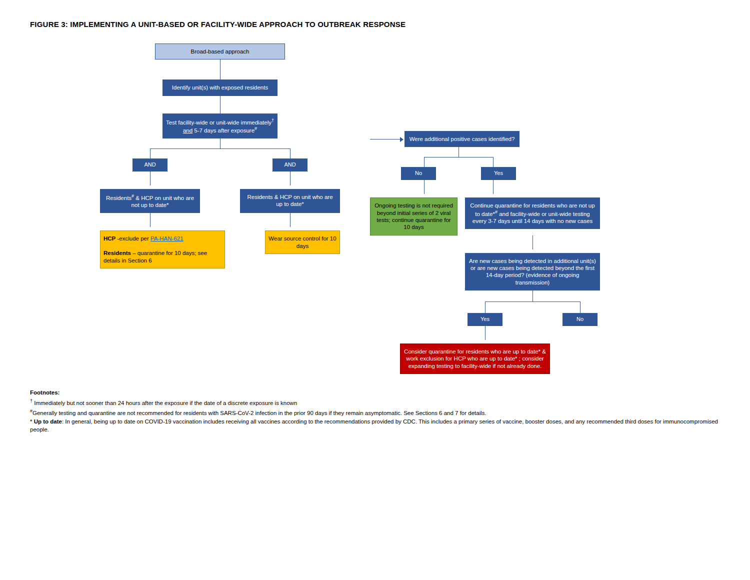Figure 3: Implementing a Unit-Based or Facility-Wide Approach to Outbreak Response
Broad-based approach
Identify unit(s) with exposed residents
Test facility-wide or unit-wide immediately† and 5-7 days after exposure#
AND
AND
Residents# & HCP on unit who are not up to date*
Residents & HCP on unit who are up to date*
HCP -exclude per PA-HAN-621
Residents – quarantine for 10 days; see details in Section 6
Wear source control for 10 days
Were additional positive cases identified?
No
Yes
Ongoing testing is not required beyond initial series of 2 viral tests; continue quarantine for 10 days
Continue quarantine for residents who are not up to date*# and facility-wide or unit-wide testing every 3-7 days until 14 days with no new cases
Are new cases being detected in additional unit(s) or are new cases being detected beyond the first 14-day period? (evidence of ongoing transmission)
Yes
No
Consider quarantine for residents who are up to date* & work exclusion for HCP who are up to date* ; consider expanding testing to facility-wide if not already done.
Footnotes:
† Immediately but not sooner than 24 hours after the exposure if the date of a discrete exposure is known
#Generally testing and quarantine are not recommended for residents with SARS-CoV-2 infection in the prior 90 days if they remain asymptomatic. See Sections 6 and 7 for details.
* Up to date: In general, being up to date on COVID-19 vaccination includes receiving all vaccines according to the recommendations provided by CDC. This includes a primary series of vaccine, booster doses, and any recommended third doses for immunocompromised people.